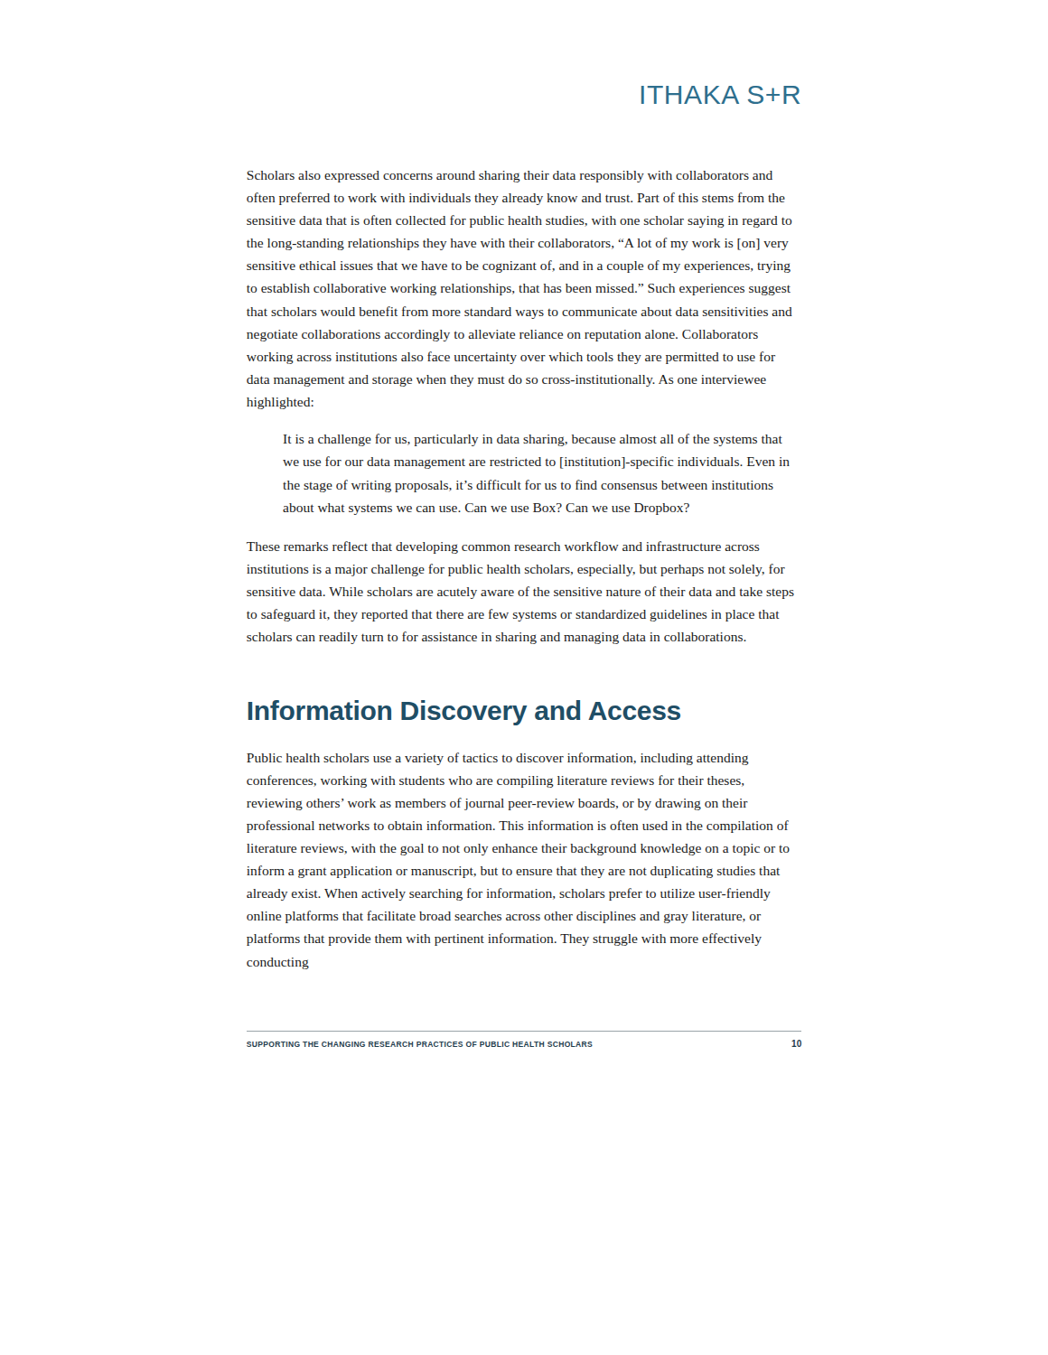ITHAKA S+R
Scholars also expressed concerns around sharing their data responsibly with collaborators and often preferred to work with individuals they already know and trust. Part of this stems from the sensitive data that is often collected for public health studies, with one scholar saying in regard to the long-standing relationships they have with their collaborators, “A lot of my work is [on] very sensitive ethical issues that we have to be cognizant of, and in a couple of my experiences, trying to establish collaborative working relationships, that has been missed.” Such experiences suggest that scholars would benefit from more standard ways to communicate about data sensitivities and negotiate collaborations accordingly to alleviate reliance on reputation alone. Collaborators working across institutions also face uncertainty over which tools they are permitted to use for data management and storage when they must do so cross-institutionally. As one interviewee highlighted:
It is a challenge for us, particularly in data sharing, because almost all of the systems that we use for our data management are restricted to [institution]-specific individuals. Even in the stage of writing proposals, it’s difficult for us to find consensus between institutions about what systems we can use. Can we use Box? Can we use Dropbox?
These remarks reflect that developing common research workflow and infrastructure across institutions is a major challenge for public health scholars, especially, but perhaps not solely, for sensitive data. While scholars are acutely aware of the sensitive nature of their data and take steps to safeguard it, they reported that there are few systems or standardized guidelines in place that scholars can readily turn to for assistance in sharing and managing data in collaborations.
Information Discovery and Access
Public health scholars use a variety of tactics to discover information, including attending conferences, working with students who are compiling literature reviews for their theses, reviewing others’ work as members of journal peer-review boards, or by drawing on their professional networks to obtain information. This information is often used in the compilation of literature reviews, with the goal to not only enhance their background knowledge on a topic or to inform a grant application or manuscript, but to ensure that they are not duplicating studies that already exist. When actively searching for information, scholars prefer to utilize user-friendly online platforms that facilitate broad searches across other disciplines and gray literature, or platforms that provide them with pertinent information. They struggle with more effectively conducting
Supporting the Changing Research Practices of Public Health Scholars 10